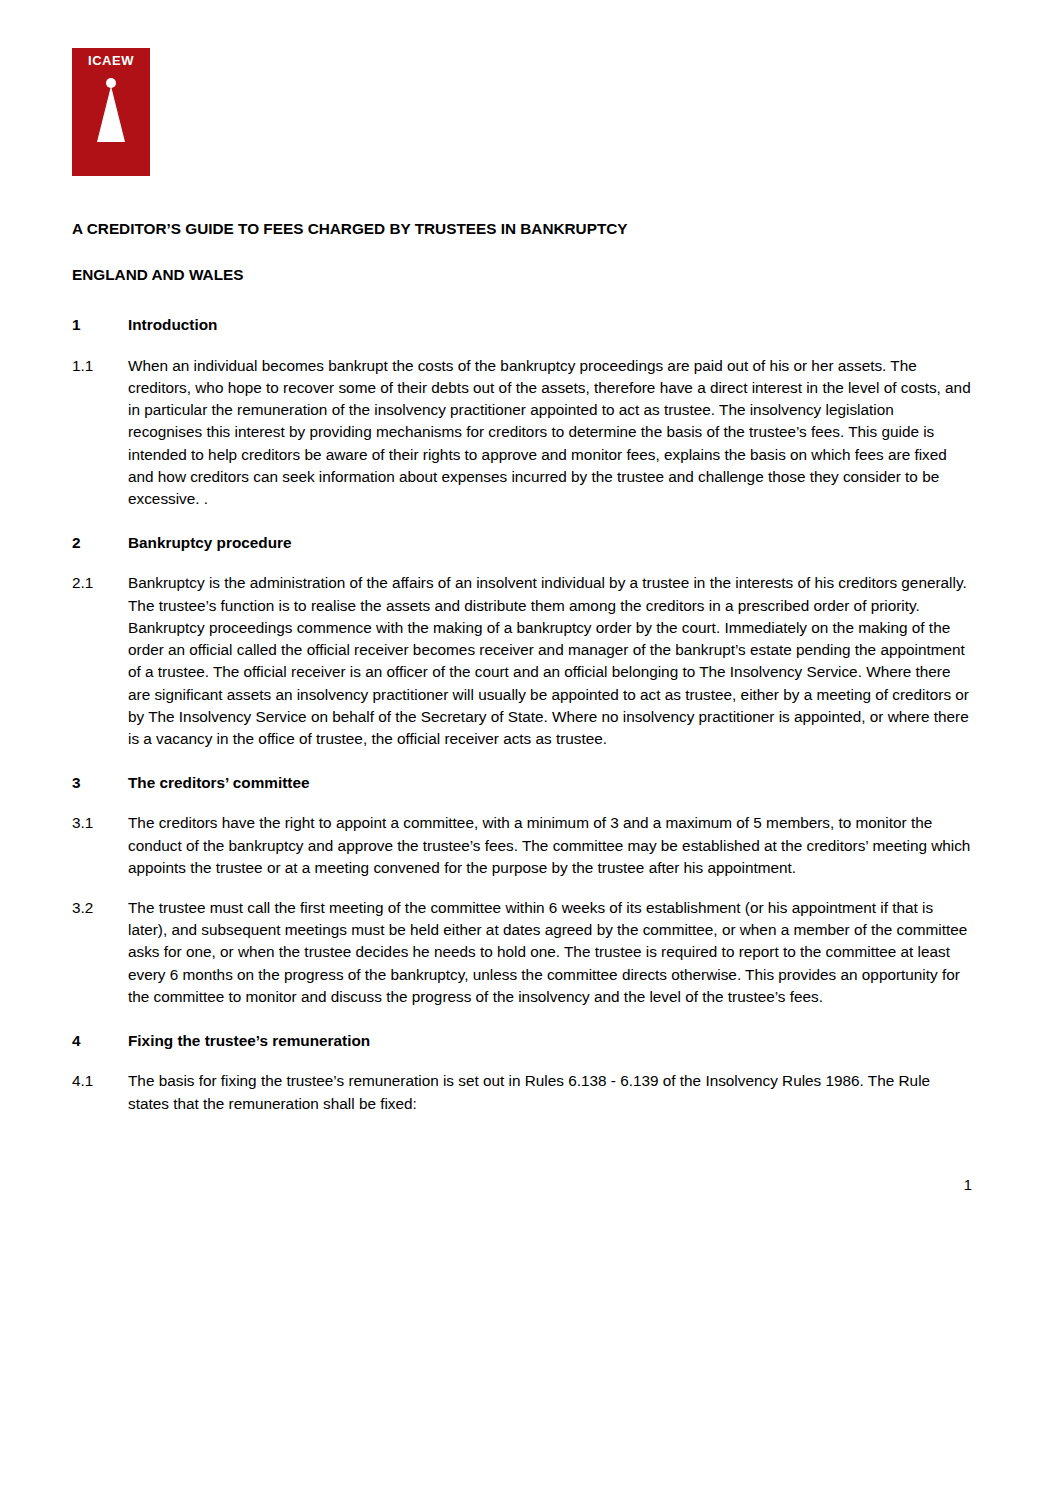ICAEW
A Creditor’s Guide to Fees Charged by Trustees in Bankruptcy
England and Wales
1
Introduction
1.1
When an individual becomes bankrupt the costs of the bankruptcy proceedings are paid out of his or her assets. The creditors, who hope to recover some of their debts out of the assets, therefore have a direct interest in the level of costs, and in particular the remuneration of the insolvency practitioner appointed to act as trustee. The insolvency legislation recognises this interest by providing mechanisms for creditors to determine the basis of the trustee’s fees. This guide is intended to help creditors be aware of their rights to approve and monitor fees, explains the basis on which fees are fixed and how creditors can seek information about expenses incurred by the trustee and challenge those they consider to be excessive. .
2
Bankruptcy procedure
2.1
Bankruptcy is the administration of the affairs of an insolvent individual by a trustee in the interests of his creditors generally. The trustee’s function is to realise the assets and distribute them among the creditors in a prescribed order of priority. Bankruptcy proceedings commence with the making of a bankruptcy order by the court. Immediately on the making of the order an official called the official receiver becomes receiver and manager of the bankrupt’s estate pending the appointment of a trustee. The official receiver is an officer of the court and an official belonging to The Insolvency Service. Where there are significant assets an insolvency practitioner will usually be appointed to act as trustee, either by a meeting of creditors or by The Insolvency Service on behalf of the Secretary of State. Where no insolvency practitioner is appointed, or where there is a vacancy in the office of trustee, the official receiver acts as trustee.
3
The creditors’ committee
3.1
The creditors have the right to appoint a committee, with a minimum of 3 and a maximum of 5 members, to monitor the conduct of the bankruptcy and approve the trustee’s fees. The committee may be established at the creditors’ meeting which appoints the trustee or at a meeting convened for the purpose by the trustee after his appointment.
3.2
The trustee must call the first meeting of the committee within 6 weeks of its establishment (or his appointment if that is later), and subsequent meetings must be held either at dates agreed by the committee, or when a member of the committee asks for one, or when the trustee decides he needs to hold one. The trustee is required to report to the committee at least every 6 months on the progress of the bankruptcy, unless the committee directs otherwise. This provides an opportunity for the committee to monitor and discuss the progress of the insolvency and the level of the trustee’s fees.
4
Fixing the trustee’s remuneration
4.1
The basis for fixing the trustee’s remuneration is set out in Rules 6.138 - 6.139 of the Insolvency Rules 1986. The Rule states that the remuneration shall be fixed:
1